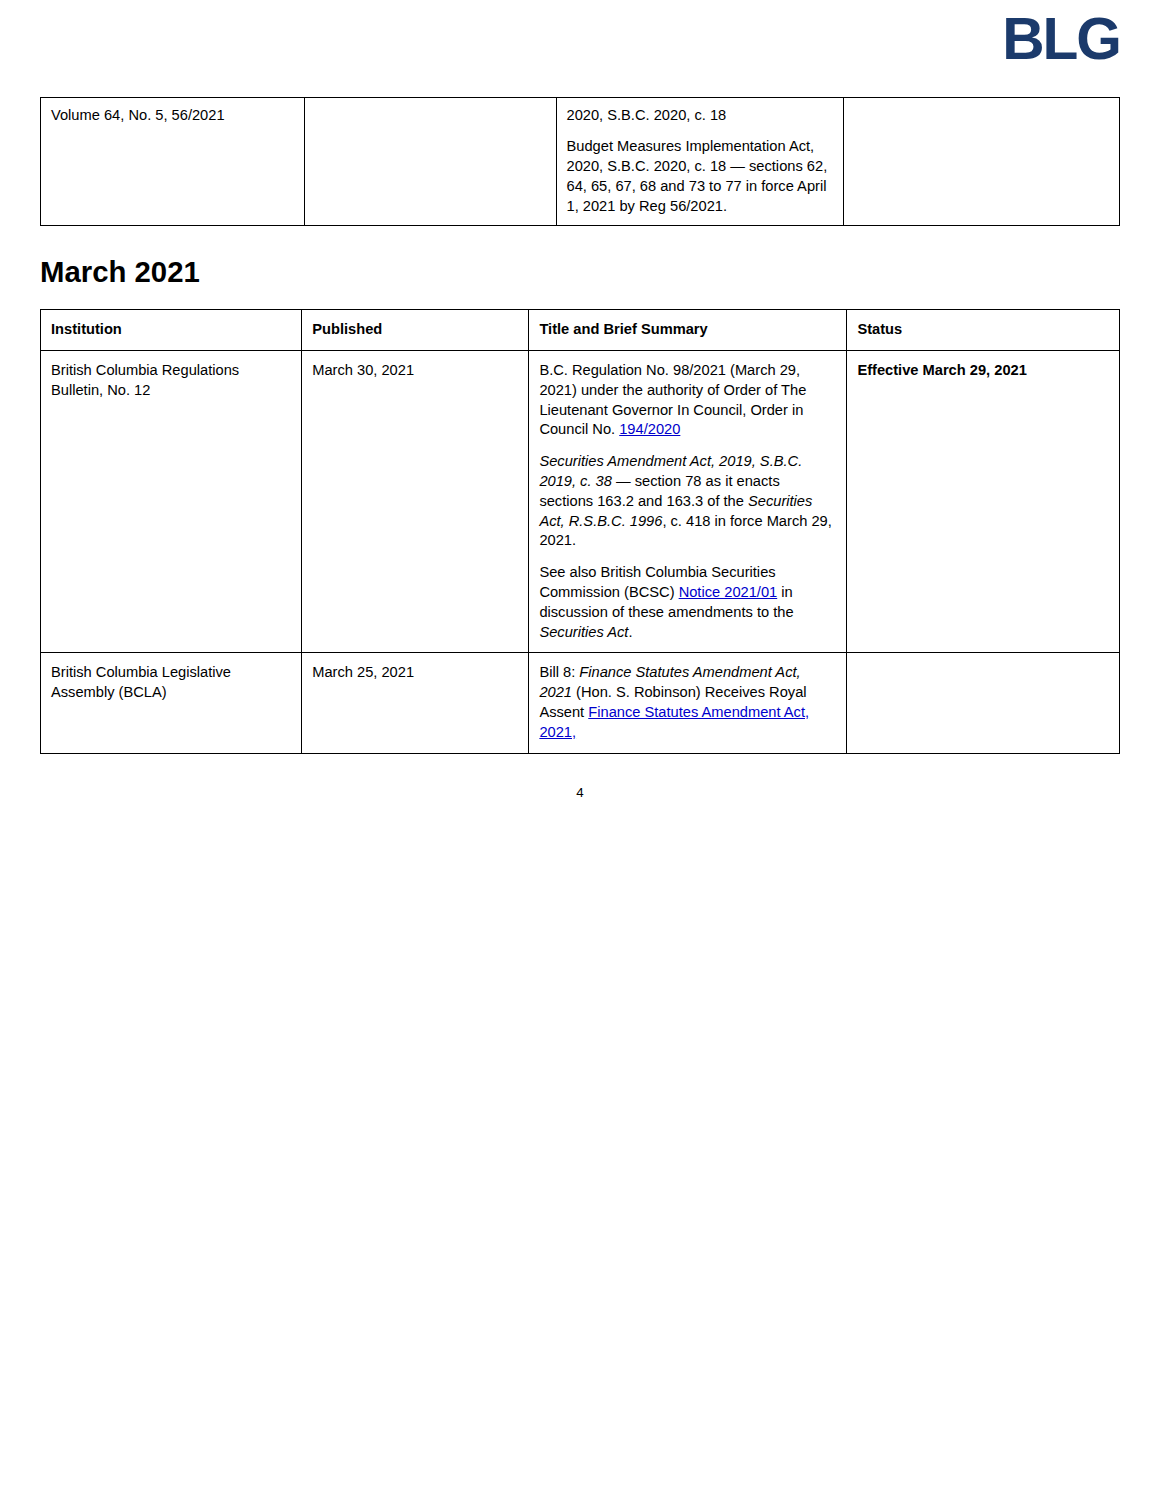BLG
| Volume 64, No. 5, 56/2021 | | 2020, S.B.C. 2020, c. 18 Budget Measures Implementation Act, 2020, S.B.C. 2020, c. 18 — sections 62, 64, 65, 67, 68 and 73 to 77 in force April 1, 2021 by Reg 56/2021. | |
March 2021
| Institution | Published | Title and Brief Summary | Status |
| --- | --- | --- | --- |
| British Columbia Regulations Bulletin, No. 12 | March 30, 2021 | B.C. Regulation No. 98/2021 (March 29, 2021) under the authority of Order of The Lieutenant Governor In Council, Order in Council No. 194/2020 Securities Amendment Act, 2019, S.B.C. 2019, c. 38 — section 78 as it enacts sections 163.2 and 163.3 of the Securities Act, R.S.B.C. 1996 , c. 418 in force March 29, 2021. See also British Columbia Securities Commission (BCSC) Notice 2021/01 in discussion of these amendments to the Securities Act . | Effective March 29, 2021 |
| British Columbia Legislative Assembly (BCLA) | March 25, 2021 | Bill 8: Finance Statutes Amendment Act, 2021 (Hon. S. Robinson) Receives Royal Assent Finance Statutes Amendment Act, 2021, | |
4